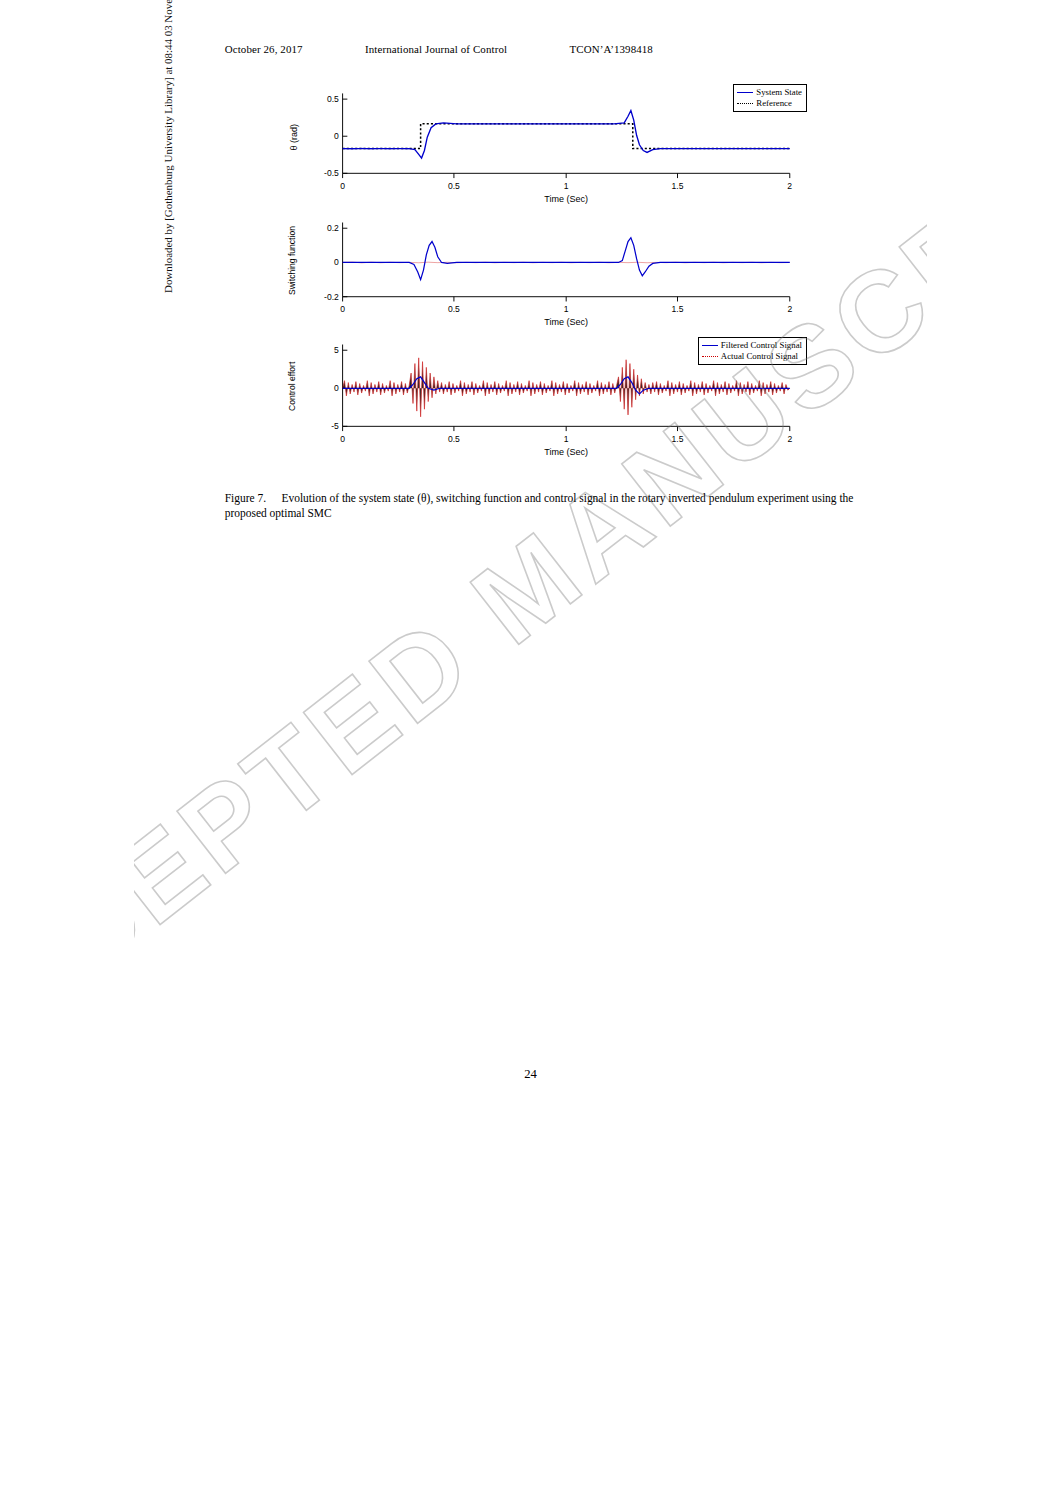October 26, 2017 International Journal of Control TCON’A’1398418
Downloaded by [Gothenburg University Library] at 08:44 03 November 2017
ACCEPTED MANUSCRIPT
0.5 0 -0.5 0 0.5 1 1.5 2 Time (Sec) θ (rad)
System State
Reference
0.2 0 -0.2 0 0.5 1 1.5 2 Time (Sec) Switching function
5 0 -5 0 0.5 1 1.5 2 Time (Sec) Control effort
Filtered Control Signal
Actual Control Signal
Figure 7. Evolution of the system state (θ), switching function and control signal in the rotary inverted pendulum experiment using the proposed optimal SMC
24